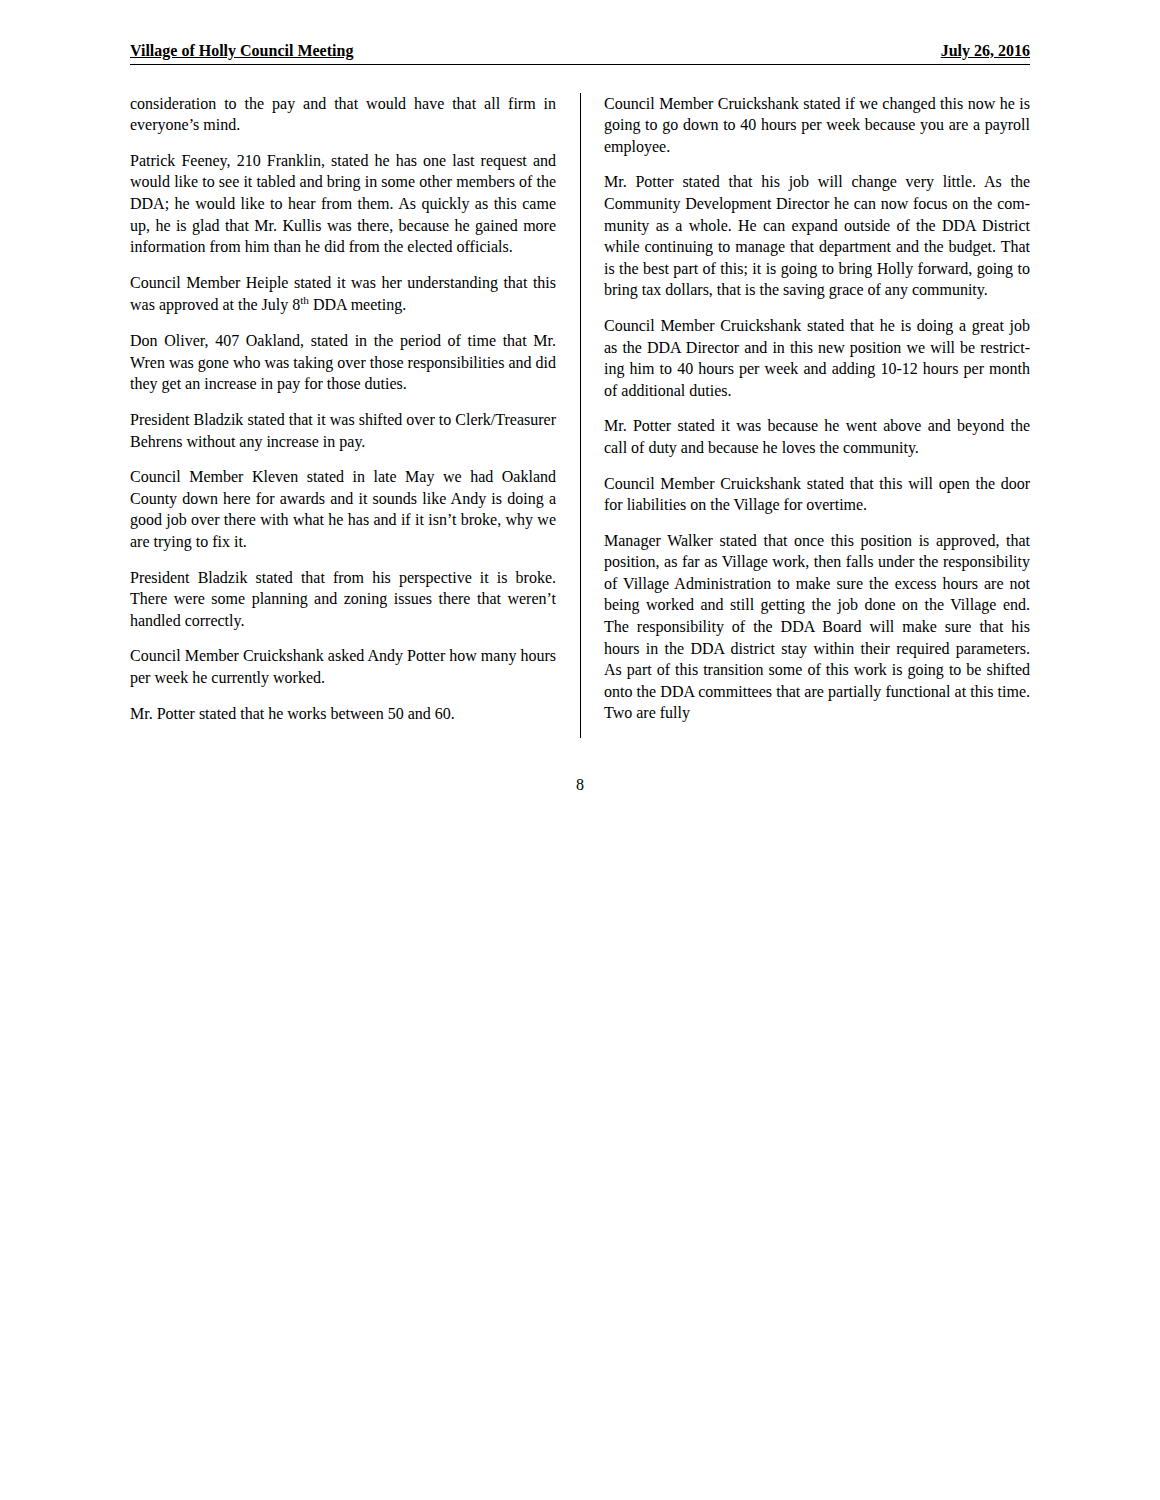Village of Holly Council Meeting July 26, 2016
consideration to the pay and that would have that all firm in everyone’s mind.
Patrick Feeney, 210 Franklin, stated he has one last request and would like to see it tabled and bring in some other members of the DDA; he would like to hear from them. As quickly as this came up, he is glad that Mr. Kullis was there, because he gained more information from him than he did from the elected officials.
Council Member Heiple stated it was her understanding that this was approved at the July 8th DDA meeting.
Don Oliver, 407 Oakland, stated in the period of time that Mr. Wren was gone who was taking over those responsibilities and did they get an increase in pay for those duties.
President Bladzik stated that it was shifted over to Clerk/Treasurer Behrens without any increase in pay.
Council Member Kleven stated in late May we had Oakland County down here for awards and it sounds like Andy is doing a good job over there with what he has and if it isn’t broke, why we are trying to fix it.
President Bladzik stated that from his perspective it is broke. There were some planning and zoning issues there that weren’t handled correctly.
Council Member Cruickshank asked Andy Potter how many hours per week he currently worked.
Mr. Potter stated that he works between 50 and 60.
Council Member Cruickshank stated if we changed this now he is going to go down to 40 hours per week because you are a payroll employee.
Mr. Potter stated that his job will change very little. As the Community Development Director he can now focus on the community as a whole. He can expand outside of the DDA District while continuing to manage that department and the budget. That is the best part of this; it is going to bring Holly forward, going to bring tax dollars, that is the saving grace of any community.
Council Member Cruickshank stated that he is doing a great job as the DDA Director and in this new position we will be restricting him to 40 hours per week and adding 10-12 hours per month of additional duties.
Mr. Potter stated it was because he went above and beyond the call of duty and because he loves the community.
Council Member Cruickshank stated that this will open the door for liabilities on the Village for overtime.
Manager Walker stated that once this position is approved, that position, as far as Village work, then falls under the responsibility of Village Administration to make sure the excess hours are not being worked and still getting the job done on the Village end. The responsibility of the DDA Board will make sure that his hours in the DDA district stay within their required parameters. As part of this transition some of this work is going to be shifted onto the DDA committees that are partially functional at this time. Two are fully
8